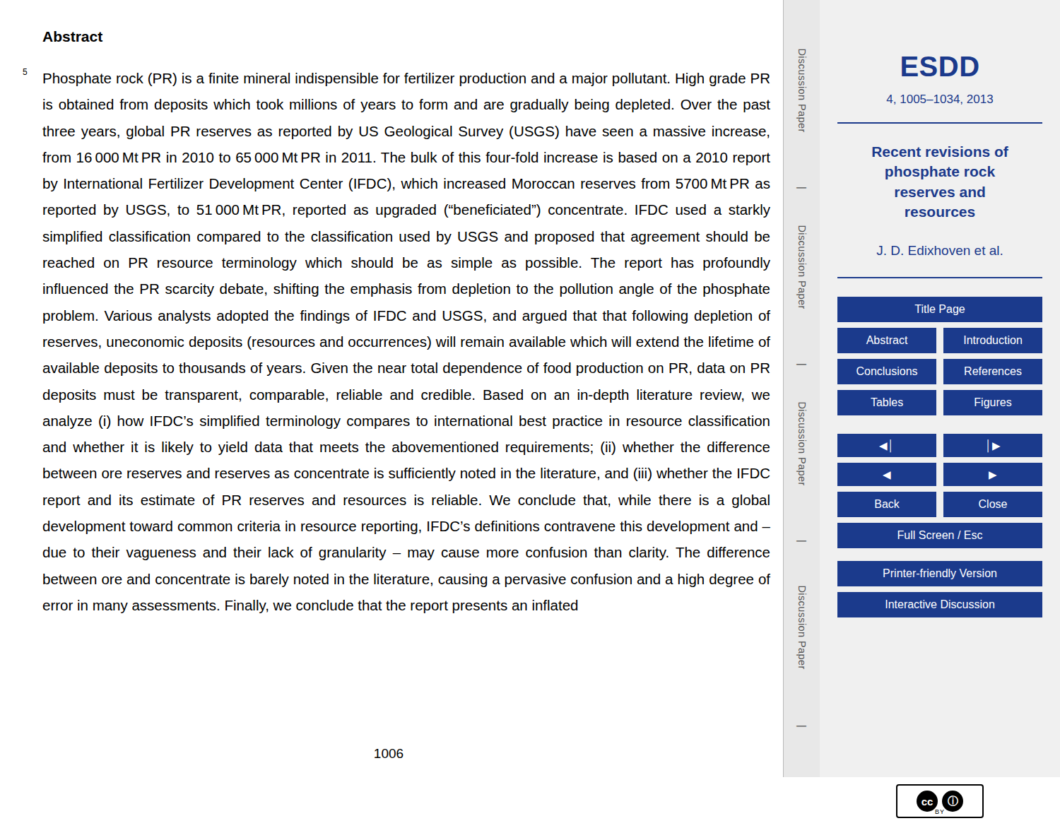Abstract
Phosphate rock (PR) is a finite mineral indispensible for fertilizer production and a major pollutant. High grade PR is obtained from deposits which took millions of years to form and are gradually being depleted. Over the past three years, global PR reserves 5as reported by US Geological Survey (USGS) have seen a massive increase, from 16 000 Mt PR in 2010 to 65 000 Mt PR in 2011. The bulk of this four-fold increase is based on a 2010 report by International Fertilizer Development Center (IFDC), which increased Moroccan reserves from 5700 Mt PR as reported by USGS, to 51 000 Mt PR, reported as upgraded (“beneficiated”) concentrate. IFDC used a starkly simplified classification compared to the classification used by USGS and proposed that agreement should be reached on PR resource terminology which should be as simple as possible. The report has profoundly influenced the PR scarcity debate, shifting the emphasis from depletion to the pollution angle of the phosphate problem. Various analysts adopted the findings of IFDC and USGS, and argued that that following depletion of reserves, uneconomic deposits (resources and occurrences) will remain available which will extend the lifetime of available deposits to thousands of years. Given the near total dependence of food production on PR, data on PR deposits must be transparent, comparable, reliable and credible. Based on an in-depth literature review, we analyze (i) how IFDC’s simplified terminology compares to international best practice in resource classification and whether it is likely to yield data that meets the abovementioned requirements; (ii) whether the difference between ore reserves and reserves as concentrate is sufficiently noted in the literature, and (iii) whether the IFDC report and its estimate of PR reserves and resources is reliable. We conclude that, while there is a global development toward common criteria in resource reporting, IFDC’s definitions contravene this development and – due to their vagueness and their lack of granularity – may cause more confusion than clarity. The difference between ore and concentrate is barely noted in the literature, causing a pervasive confusion and a high degree of error in many assessments. Finally, we conclude that the report presents an inflated
1006
Discussion Paper | Discussion Paper | Discussion Paper | Discussion Paper |
ESDD
4, 1005–1034, 2013
Recent revisions of
phosphate rock
reserves and
resources
J. D. Edixhoven et al.
Title Page
Abstract Introduction
Conclusions References
Tables Figures
◀│ │▶
◀ ▶
Back Close
Full Screen / Esc
Printer-friendly Version
Interactive Discussion
cc
ⓘ
BY